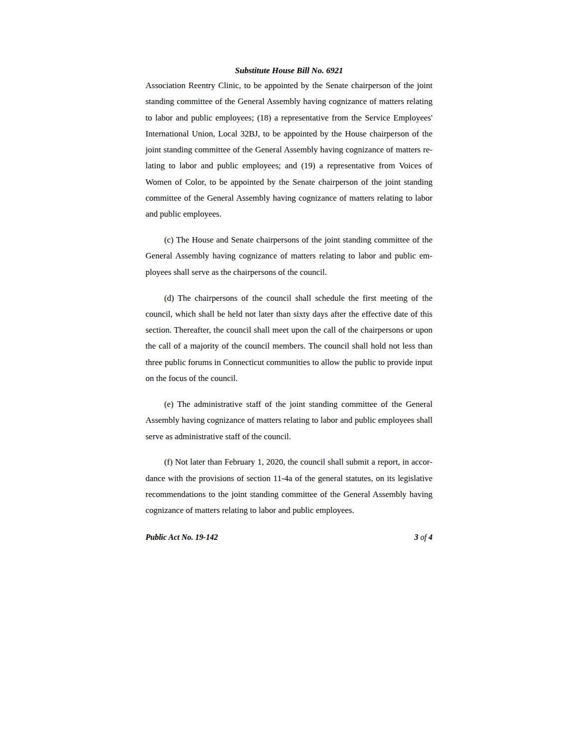Substitute House Bill No. 6921
Association Reentry Clinic, to be appointed by the Senate chairperson of the joint standing committee of the General Assembly having cognizance of matters relating to labor and public employees; (18) a representative from the Service Employees' International Union, Local 32BJ, to be appointed by the House chairperson of the joint standing committee of the General Assembly having cognizance of matters relating to labor and public employees; and (19) a representative from Voices of Women of Color, to be appointed by the Senate chairperson of the joint standing committee of the General Assembly having cognizance of matters relating to labor and public employees.
(c) The House and Senate chairpersons of the joint standing committee of the General Assembly having cognizance of matters relating to labor and public employees shall serve as the chairpersons of the council.
(d) The chairpersons of the council shall schedule the first meeting of the council, which shall be held not later than sixty days after the effective date of this section. Thereafter, the council shall meet upon the call of the chairpersons or upon the call of a majority of the council members. The council shall hold not less than three public forums in Connecticut communities to allow the public to provide input on the focus of the council.
(e) The administrative staff of the joint standing committee of the General Assembly having cognizance of matters relating to labor and public employees shall serve as administrative staff of the council.
(f) Not later than February 1, 2020, the council shall submit a report, in accordance with the provisions of section 11-4a of the general statutes, on its legislative recommendations to the joint standing committee of the General Assembly having cognizance of matters relating to labor and public employees.
Public Act No. 19-142 3 of 4